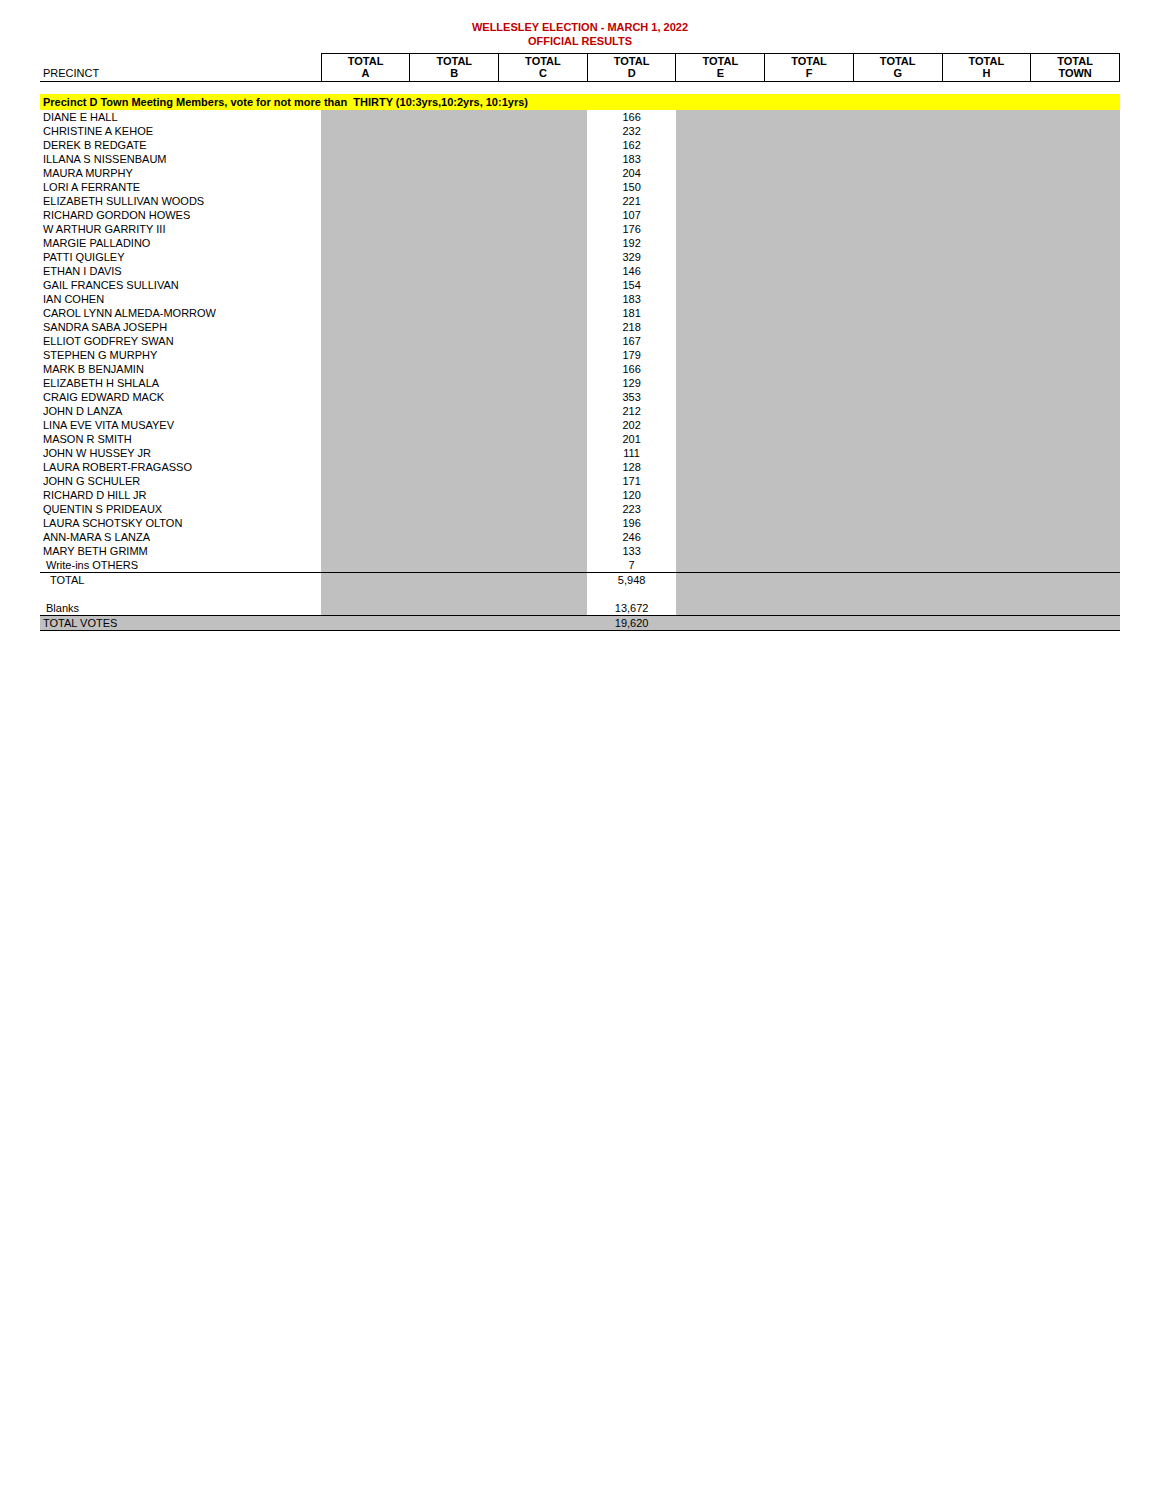WELLESLEY ELECTION - MARCH 1, 2022
OFFICIAL RESULTS
| PRECINCT | TOTAL A | TOTAL B | TOTAL C | TOTAL D | TOTAL E | TOTAL F | TOTAL G | TOTAL H | TOTAL TOWN |
| --- | --- | --- | --- | --- | --- | --- | --- | --- | --- |
| Precinct D Town Meeting Members, vote for not more than THIRTY (10:3yrs,10:2yrs, 10:1yrs) |
| DIANE E HALL | | | | 166 | | | | | |
| CHRISTINE A KEHOE | | | | 232 | | | | | |
| DEREK B REDGATE | | | | 162 | | | | | |
| ILLANA S NISSENBAUM | | | | 183 | | | | | |
| MAURA MURPHY | | | | 204 | | | | | |
| LORI A FERRANTE | | | | 150 | | | | | |
| ELIZABETH SULLIVAN WOODS | | | | 221 | | | | | |
| RICHARD GORDON HOWES | | | | 107 | | | | | |
| W ARTHUR GARRITY III | | | | 176 | | | | | |
| MARGIE PALLADINO | | | | 192 | | | | | |
| PATTI QUIGLEY | | | | 329 | | | | | |
| ETHAN I DAVIS | | | | 146 | | | | | |
| GAIL FRANCES SULLIVAN | | | | 154 | | | | | |
| IAN COHEN | | | | 183 | | | | | |
| CAROL LYNN ALMEDA-MORROW | | | | 181 | | | | | |
| SANDRA SABA JOSEPH | | | | 218 | | | | | |
| ELLIOT GODFREY SWAN | | | | 167 | | | | | |
| STEPHEN G MURPHY | | | | 179 | | | | | |
| MARK B BENJAMIN | | | | 166 | | | | | |
| ELIZABETH H SHLALA | | | | 129 | | | | | |
| CRAIG EDWARD MACK | | | | 353 | | | | | |
| JOHN D LANZA | | | | 212 | | | | | |
| LINA EVE VITA MUSAYEV | | | | 202 | | | | | |
| MASON R SMITH | | | | 201 | | | | | |
| JOHN W HUSSEY JR | | | | 111 | | | | | |
| LAURA ROBERT-FRAGASSO | | | | 128 | | | | | |
| JOHN G SCHULER | | | | 171 | | | | | |
| RICHARD D HILL JR | | | | 120 | | | | | |
| QUENTIN S PRIDEAUX | | | | 223 | | | | | |
| LAURA SCHOTSKY OLTON | | | | 196 | | | | | |
| ANN-MARA S LANZA | | | | 246 | | | | | |
| MARY BETH GRIMM | | | | 133 | | | | | |
| Write-ins OTHERS | | | | 7 | | | | | |
| TOTAL | | | | 5,948 | | | | | |
| Blanks | | | | 13,672 | | | | | |
| TOTAL VOTES | | | | 19,620 | | | | | |